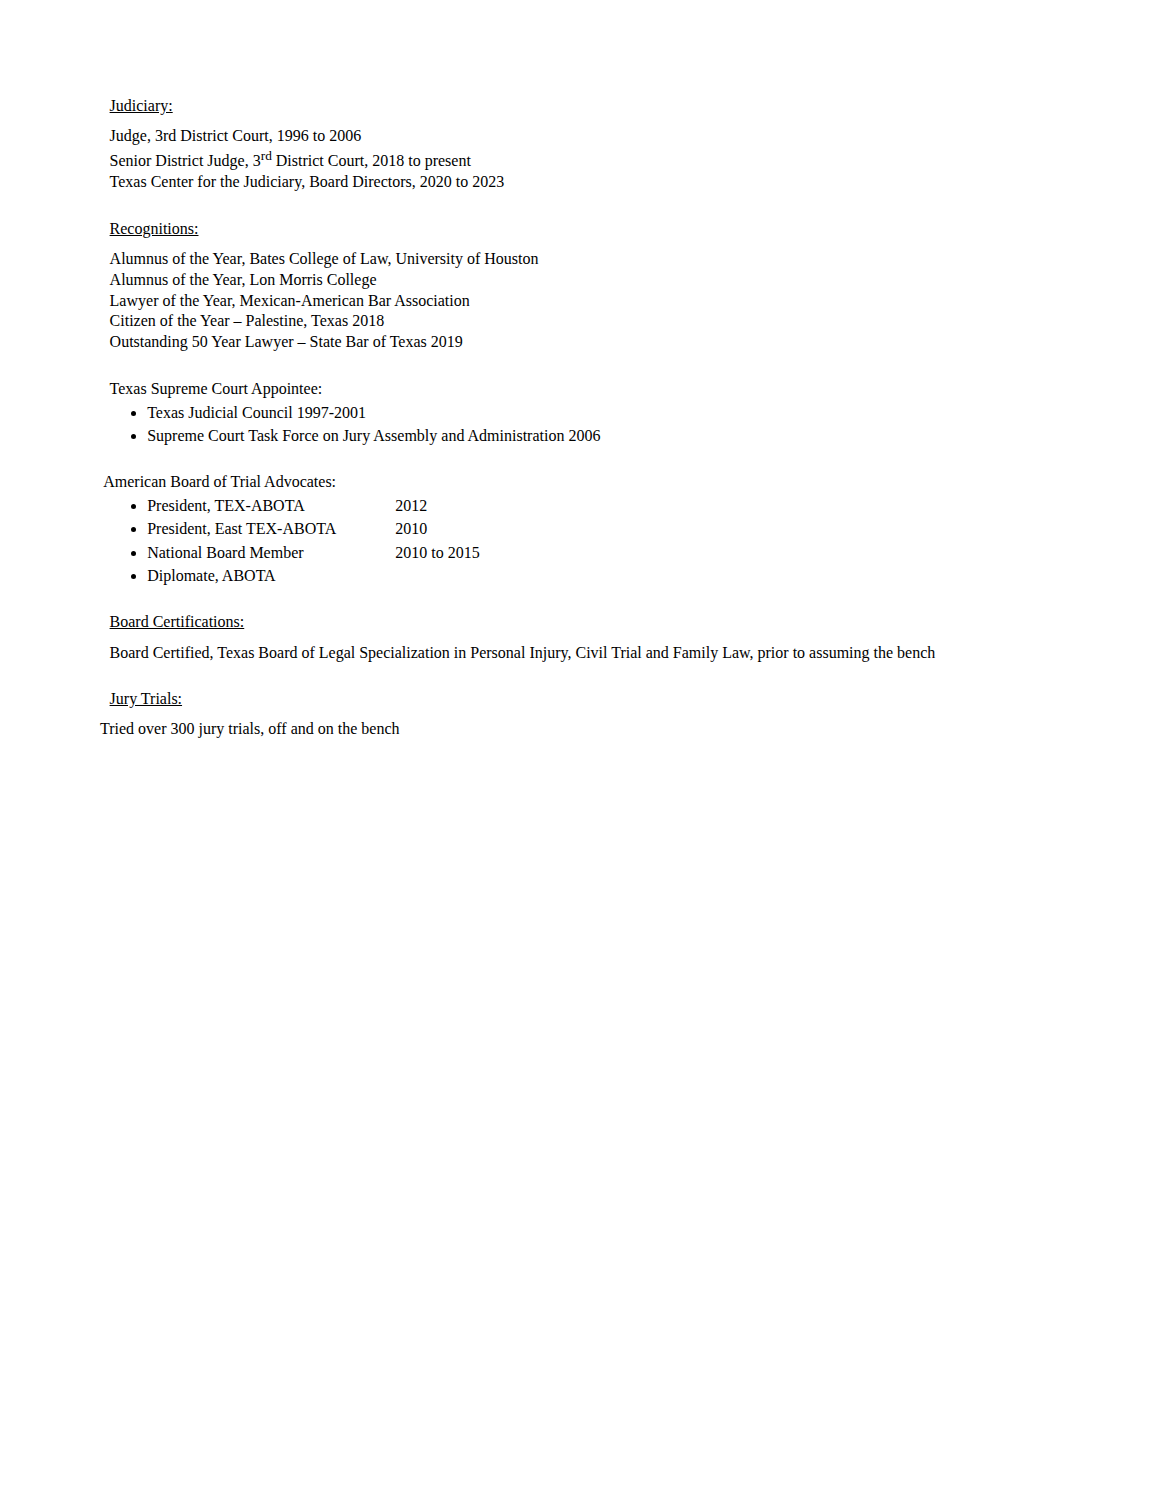Judiciary:
Judge, 3rd District Court, 1996 to 2006
Senior District Judge, 3rd District Court, 2018 to present
Texas Center for the Judiciary, Board Directors, 2020 to 2023
Recognitions:
Alumnus of the Year, Bates College of Law, University of Houston
Alumnus of the Year, Lon Morris College
Lawyer of the Year, Mexican-American Bar Association
Citizen of the Year – Palestine, Texas 2018
Outstanding 50 Year Lawyer – State Bar of Texas 2019
Texas Supreme Court Appointee:
Texas Judicial Council 1997-2001
Supreme Court Task Force on Jury Assembly and Administration 2006
American Board of Trial Advocates:
President, TEX-ABOTA2012
President, East TEX-ABOTA2010
National Board Member2010 to 2015
Diplomate, ABOTA
Board Certifications:
Board Certified, Texas Board of Legal Specialization in Personal Injury, Civil Trial and Family Law, prior to assuming the bench
Jury Trials:
Tried over 300 jury trials, off and on the bench